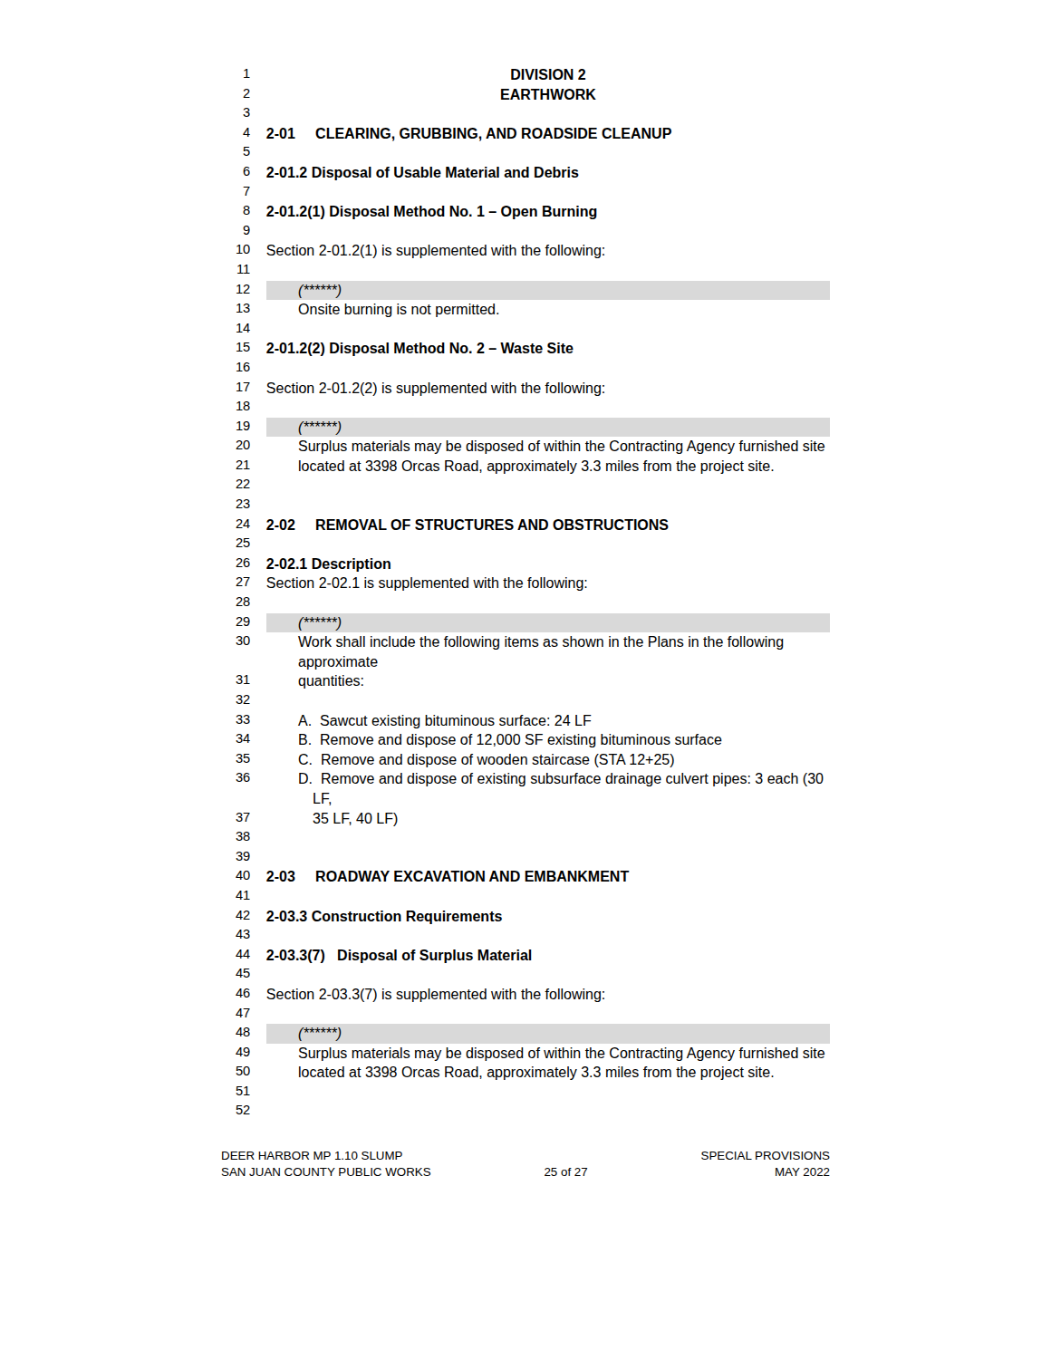1 DIVISION 2
2 EARTHWORK
3
42-01 CLEARING, GRUBBING, AND ROADSIDE CLEANUP
5
62-01.2 Disposal of Usable Material and Debris
7
82-01.2(1) Disposal Method No. 1 – Open Burning
9
10 Section 2-01.2(1) is supplemented with the following:
11
12(******)
13 Onsite burning is not permitted.
14
152-01.2(2) Disposal Method No. 2 – Waste Site
16
17 Section 2-01.2(2) is supplemented with the following:
18
19(******)
20 Surplus materials may be disposed of within the Contracting Agency furnished site
21 located at 3398 Orcas Road, approximately 3.3 miles from the project site.
22
23
242-02 REMOVAL OF STRUCTURES AND OBSTRUCTIONS
25
262-02.1 Description
27 Section 2-02.1 is supplemented with the following:
28
29(******)
30 Work shall include the following items as shown in the Plans in the following approximate
31 quantities:
32
33 A. Sawcut existing bituminous surface: 24 LF
34 B. Remove and dispose of 12,000 SF existing bituminous surface
35 C. Remove and dispose of wooden staircase (STA 12+25)
36 D. Remove and dispose of existing subsurface drainage culvert pipes: 3 each (30 LF,
3735 LF, 40 LF)
38
39
402-03 ROADWAY EXCAVATION AND EMBANKMENT
41
422-03.3 Construction Requirements
43
442-03.3(7) Disposal of Surplus Material
45
46 Section 2-03.3(7) is supplemented with the following:
47
48(******)
49 Surplus materials may be disposed of within the Contracting Agency furnished site
50 located at 3398 Orcas Road, approximately 3.3 miles from the project site.
51
52
DEER HARBOR MP 1.10 SLUMP
SAN JUAN COUNTY PUBLIC WORKS
25 of 27
SPECIAL PROVISIONS
MAY 2022